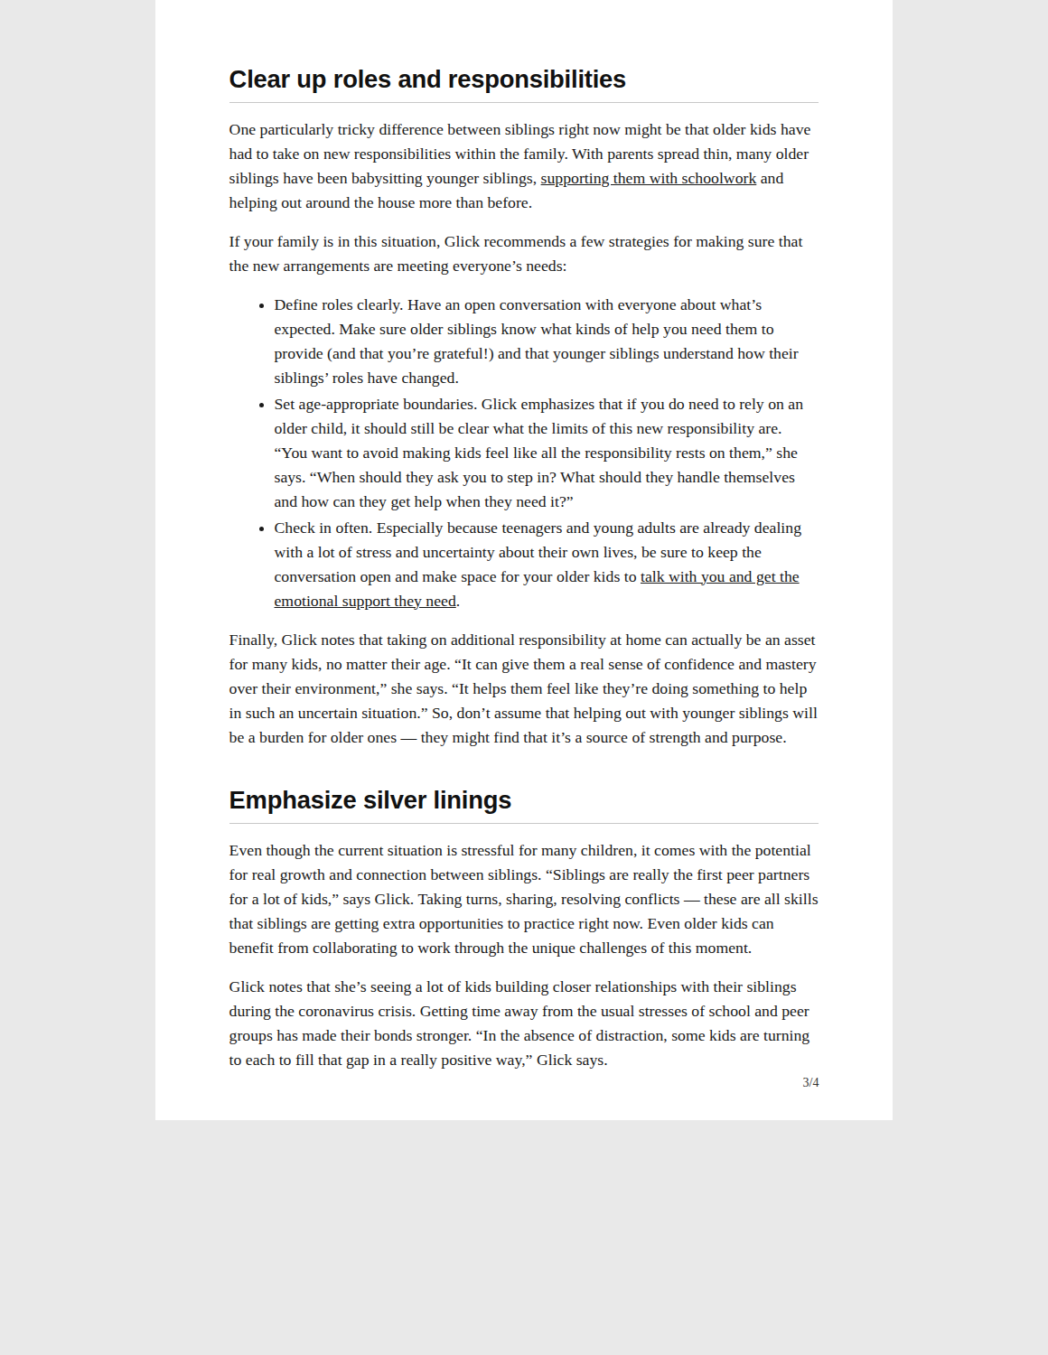Clear up roles and responsibilities
One particularly tricky difference between siblings right now might be that older kids have had to take on new responsibilities within the family. With parents spread thin, many older siblings have been babysitting younger siblings, supporting them with schoolwork and helping out around the house more than before.
If your family is in this situation, Glick recommends a few strategies for making sure that the new arrangements are meeting everyone’s needs:
Define roles clearly. Have an open conversation with everyone about what’s expected. Make sure older siblings know what kinds of help you need them to provide (and that you’re grateful!) and that younger siblings understand how their siblings’ roles have changed.
Set age-appropriate boundaries. Glick emphasizes that if you do need to rely on an older child, it should still be clear what the limits of this new responsibility are. “You want to avoid making kids feel like all the responsibility rests on them,” she says. “When should they ask you to step in? What should they handle themselves and how can they get help when they need it?”
Check in often. Especially because teenagers and young adults are already dealing with a lot of stress and uncertainty about their own lives, be sure to keep the conversation open and make space for your older kids to talk with you and get the emotional support they need.
Finally, Glick notes that taking on additional responsibility at home can actually be an asset for many kids, no matter their age. “It can give them a real sense of confidence and mastery over their environment,” she says. “It helps them feel like they’re doing something to help in such an uncertain situation.” So, don’t assume that helping out with younger siblings will be a burden for older ones — they might find that it’s a source of strength and purpose.
Emphasize silver linings
Even though the current situation is stressful for many children, it comes with the potential for real growth and connection between siblings. “Siblings are really the first peer partners for a lot of kids,” says Glick. Taking turns, sharing, resolving conflicts — these are all skills that siblings are getting extra opportunities to practice right now. Even older kids can benefit from collaborating to work through the unique challenges of this moment.
Glick notes that she’s seeing a lot of kids building closer relationships with their siblings during the coronavirus crisis. Getting time away from the usual stresses of school and peer groups has made their bonds stronger. “In the absence of distraction, some kids are turning to each to fill that gap in a really positive way,” Glick says.
3/4